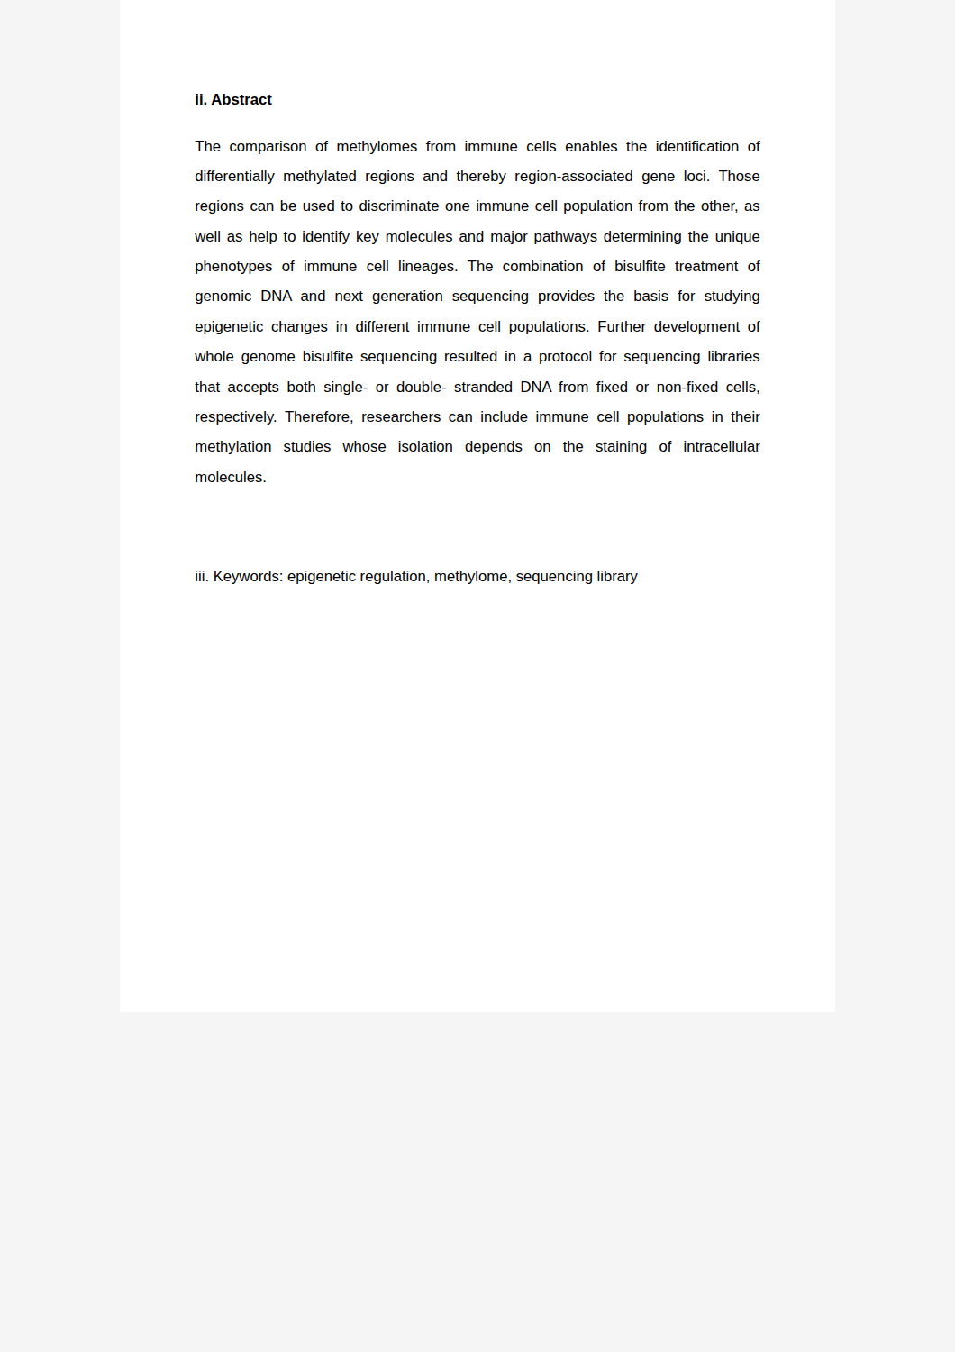ii. Abstract
The comparison of methylomes from immune cells enables the identification of differentially methylated regions and thereby region-associated gene loci. Those regions can be used to discriminate one immune cell population from the other, as well as help to identify key molecules and major pathways determining the unique phenotypes of immune cell lineages. The combination of bisulfite treatment of genomic DNA and next generation sequencing provides the basis for studying epigenetic changes in different immune cell populations. Further development of whole genome bisulfite sequencing resulted in a protocol for sequencing libraries that accepts both single- or double- stranded DNA from fixed or non-fixed cells, respectively. Therefore, researchers can include immune cell populations in their methylation studies whose isolation depends on the staining of intracellular molecules.
iii. Keywords: epigenetic regulation, methylome, sequencing library